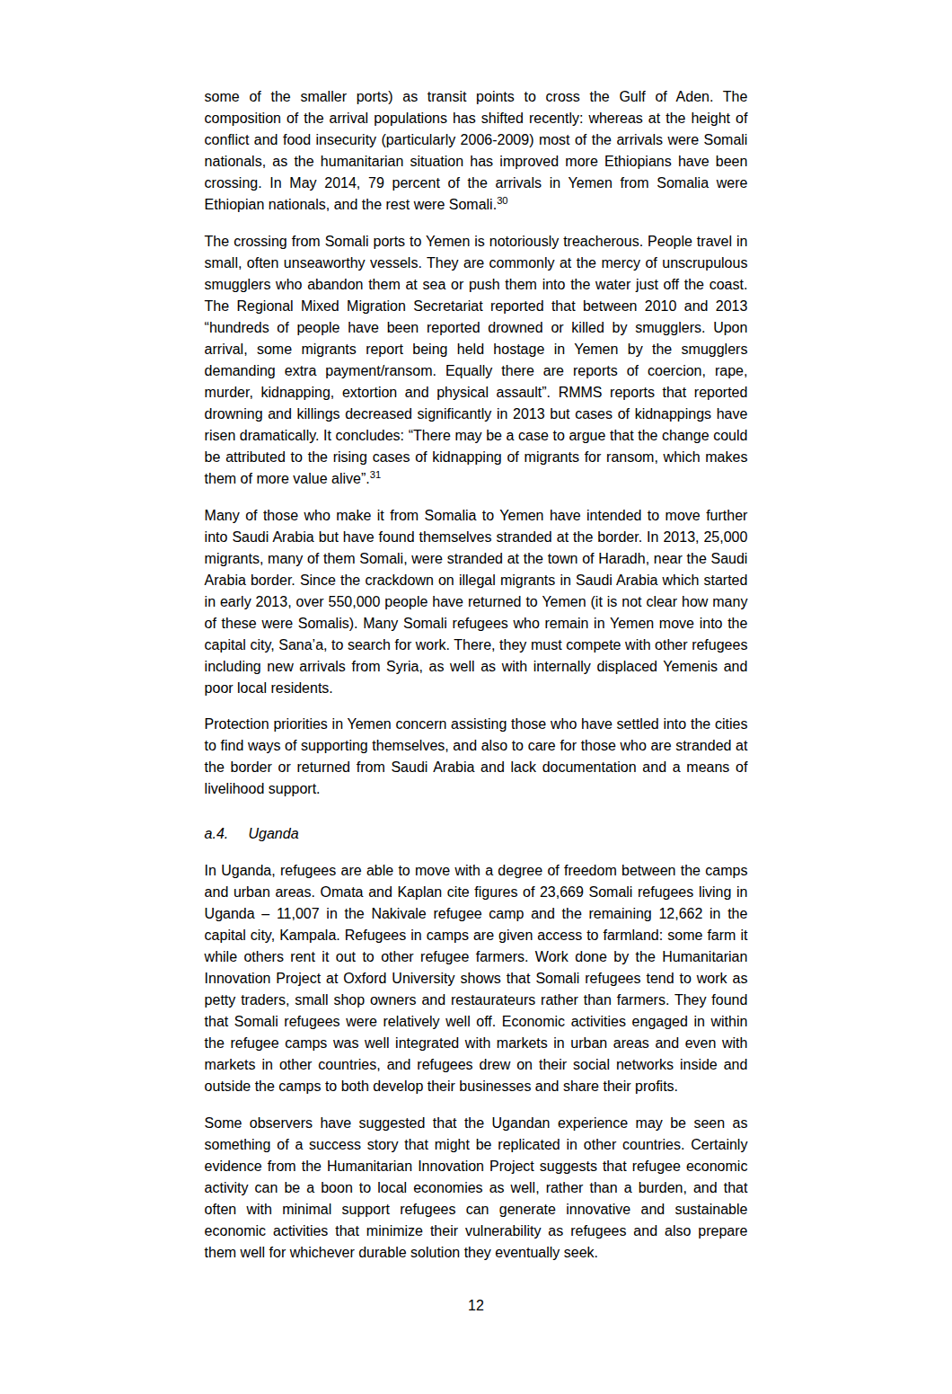some of the smaller ports) as transit points to cross the Gulf of Aden. The composition of the arrival populations has shifted recently: whereas at the height of conflict and food insecurity (particularly 2006-2009) most of the arrivals were Somali nationals, as the humanitarian situation has improved more Ethiopians have been crossing. In May 2014, 79 percent of the arrivals in Yemen from Somalia were Ethiopian nationals, and the rest were Somali.30
The crossing from Somali ports to Yemen is notoriously treacherous. People travel in small, often unseaworthy vessels. They are commonly at the mercy of unscrupulous smugglers who abandon them at sea or push them into the water just off the coast. The Regional Mixed Migration Secretariat reported that between 2010 and 2013 “hundreds of people have been reported drowned or killed by smugglers. Upon arrival, some migrants report being held hostage in Yemen by the smugglers demanding extra payment/ransom. Equally there are reports of coercion, rape, murder, kidnapping, extortion and physical assault”. RMMS reports that reported drowning and killings decreased significantly in 2013 but cases of kidnappings have risen dramatically. It concludes: “There may be a case to argue that the change could be attributed to the rising cases of kidnapping of migrants for ransom, which makes them of more value alive”.31
Many of those who make it from Somalia to Yemen have intended to move further into Saudi Arabia but have found themselves stranded at the border. In 2013, 25,000 migrants, many of them Somali, were stranded at the town of Haradh, near the Saudi Arabia border. Since the crackdown on illegal migrants in Saudi Arabia which started in early 2013, over 550,000 people have returned to Yemen (it is not clear how many of these were Somalis). Many Somali refugees who remain in Yemen move into the capital city, Sana’a, to search for work. There, they must compete with other refugees including new arrivals from Syria, as well as with internally displaced Yemenis and poor local residents.
Protection priorities in Yemen concern assisting those who have settled into the cities to find ways of supporting themselves, and also to care for those who are stranded at the border or returned from Saudi Arabia and lack documentation and a means of livelihood support.
a.4. Uganda
In Uganda, refugees are able to move with a degree of freedom between the camps and urban areas. Omata and Kaplan cite figures of 23,669 Somali refugees living in Uganda – 11,007 in the Nakivale refugee camp and the remaining 12,662 in the capital city, Kampala. Refugees in camps are given access to farmland: some farm it while others rent it out to other refugee farmers. Work done by the Humanitarian Innovation Project at Oxford University shows that Somali refugees tend to work as petty traders, small shop owners and restaurateurs rather than farmers. They found that Somali refugees were relatively well off. Economic activities engaged in within the refugee camps was well integrated with markets in urban areas and even with markets in other countries, and refugees drew on their social networks inside and outside the camps to both develop their businesses and share their profits.
Some observers have suggested that the Ugandan experience may be seen as something of a success story that might be replicated in other countries. Certainly evidence from the Humanitarian Innovation Project suggests that refugee economic activity can be a boon to local economies as well, rather than a burden, and that often with minimal support refugees can generate innovative and sustainable economic activities that minimize their vulnerability as refugees and also prepare them well for whichever durable solution they eventually seek.
12